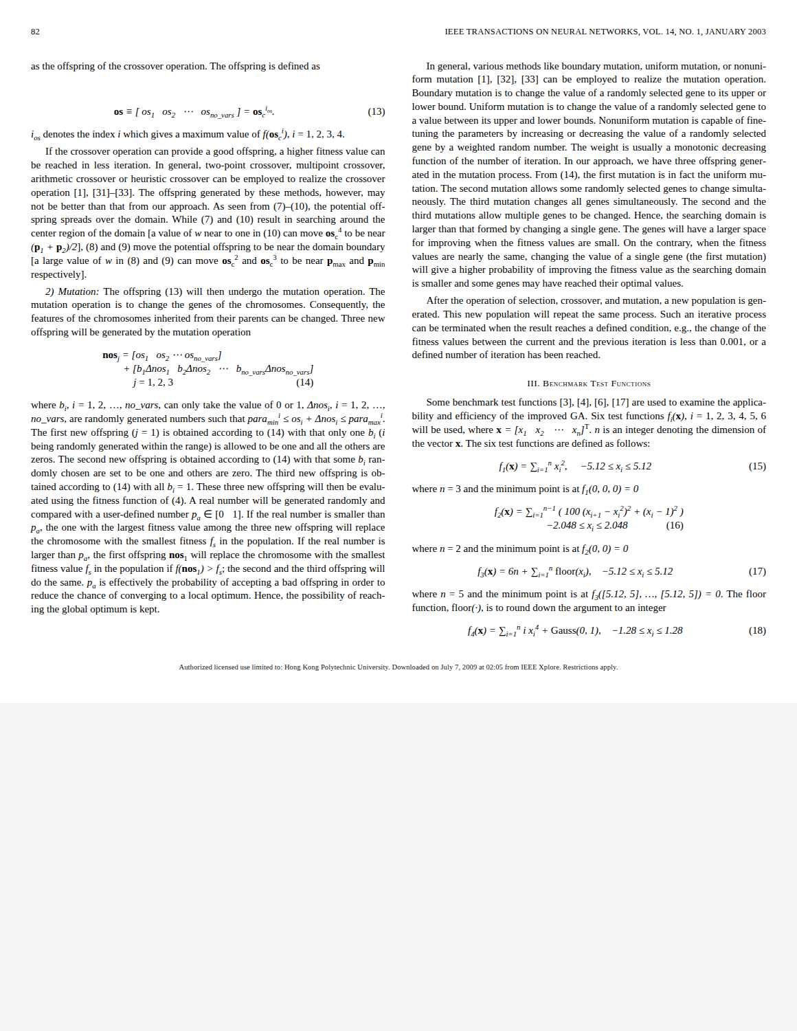82 IEEE Transactions on Neural Networks, Vol. 14, No. 1, January 2003
as the offspring of the crossover operation. The offspring is defined as
os ≡ [ os1 os2 ⋯ osno_vars ] = oscios. (13)
ios denotes the index i which gives a maximum value of f(osci), i = 1, 2, 3, 4.
If the crossover operation can provide a good offspring, a higher fitness value can be reached in less iteration. In general, two-point crossover, multipoint crossover, arithmetic crossover or heuristic crossover can be employed to realize the crossover operation [1], [31]–[33]. The offspring generated by these methods, however, may not be better than that from our approach. As seen from (7)–(10), the potential offspring spreads over the domain. While (7) and (10) result in searching around the center region of the domain [a value of w near to one in (10) can move osc4 to be near (p1 + p2)/2], (8) and (9) move the potential offspring to be near the domain boundary [a large value of w in (8) and (9) can move osc2 and osc3 to be near pmax and pmin respectively].
2) Mutation: The offspring (13) will then undergo the mutation operation. The mutation operation is to change the genes of the chromosomes. Consequently, the features of the chromosomes inherited from their parents can be changed. Three new offspring will be generated by the mutation operation
nosj = [os1 os2 ⋯ osno_vars] + [b1Δnos1 b2Δnos2 ⋯ bno_varsΔnosno_vars] j = 1, 2, 3 (14)
where bi, i = 1, 2, …, no_vars, can only take the value of 0 or 1, Δnosi, i = 1, 2, …, no_vars, are randomly generated numbers such that paramini ≤ osi + Δnosi ≤ paramaxi. The first new offspring (j = 1) is obtained according to (14) with that only one bi (i being randomly generated within the range) is allowed to be one and all the others are zeros. The second new offspring is obtained according to (14) with that some bi randomly chosen are set to be one and others are zero. The third new offspring is obtained according to (14) with all bi = 1. These three new offspring will then be evaluated using the fitness function of (4). A real number will be generated randomly and compared with a user-defined number pa ∈ [0 1]. If the real number is smaller than pa, the one with the largest fitness value among the three new offspring will replace the chromosome with the smallest fitness fs in the population. If the real number is larger than pa, the first offspring nos1 will replace the chromosome with the smallest fitness value fs in the population if f(nos1) > fs; the second and the third offspring will do the same. pa is effectively the probability of accepting a bad offspring in order to reduce the chance of converging to a local optimum. Hence, the possibility of reaching the global optimum is kept.
In general, various methods like boundary mutation, uniform mutation, or nonuniform mutation [1], [32], [33] can be employed to realize the mutation operation. Boundary mutation is to change the value of a randomly selected gene to its upper or lower bound. Uniform mutation is to change the value of a randomly selected gene to a value between its upper and lower bounds. Nonuniform mutation is capable of fine-tuning the parameters by increasing or decreasing the value of a randomly selected gene by a weighted random number. The weight is usually a monotonic decreasing function of the number of iteration. In our approach, we have three offspring generated in the mutation process. From (14), the first mutation is in fact the uniform mutation. The second mutation allows some randomly selected genes to change simultaneously. The third mutation changes all genes simultaneously. The second and the third mutations allow multiple genes to be changed. Hence, the searching domain is larger than that formed by changing a single gene. The genes will have a larger space for improving when the fitness values are small. On the contrary, when the fitness values are nearly the same, changing the value of a single gene (the first mutation) will give a higher probability of improving the fitness value as the searching domain is smaller and some genes may have reached their optimal values.
After the operation of selection, crossover, and mutation, a new population is generated. This new population will repeat the same process. Such an iterative process can be terminated when the result reaches a defined condition, e.g., the change of the fitness values between the current and the previous iteration is less than 0.001, or a defined number of iteration has been reached.
III. Benchmark Test Functions
Some benchmark test functions [3], [4], [6], [17] are used to examine the applicability and efficiency of the improved GA. Six test functions fi(x), i = 1, 2, 3, 4, 5, 6 will be used, where x = [x1 x2 ⋯ xn]T. n is an integer denoting the dimension of the vector x. The six test functions are defined as follows:
f1(x) = ∑i=1n xi2, −5.12 ≤ xi ≤ 5.12 (15)
where n = 3 and the minimum point is at f1(0, 0, 0) = 0
f2(x) = ∑i=1n−1 ( 100 (xi+1 − xi2)2 + (xi − 1)2 ) −2.048 ≤ xi ≤ 2.048 (16)
where n = 2 and the minimum point is at f2(0, 0) = 0
f3(x) = 6n + ∑i=1n floor(xi), −5.12 ≤ xi ≤ 5.12 (17)
where n = 5 and the minimum point is at f3([5.12, 5], …, [5.12, 5]) = 0. The floor function, floor(·), is to round down the argument to an integer
f4(x) = ∑i=1n i xi4 + Gauss(0, 1), −1.28 ≤ xi ≤ 1.28 (18)
Authorized licensed use limited to: Hong Kong Polytechnic University. Downloaded on July 7, 2009 at 02:05 from IEEE Xplore. Restrictions apply.